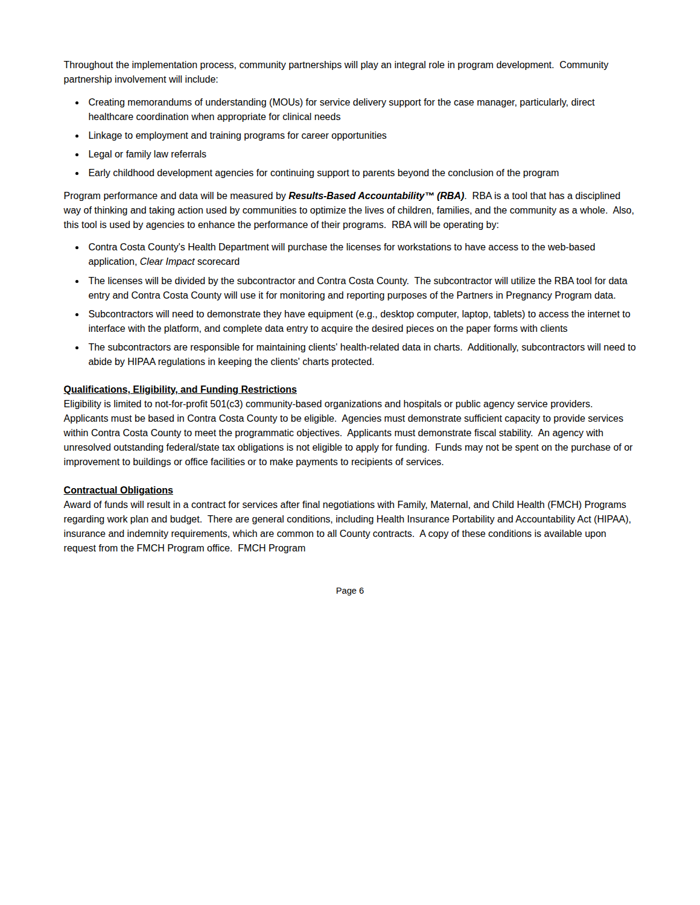Throughout the implementation process, community partnerships will play an integral role in program development. Community partnership involvement will include:
Creating memorandums of understanding (MOUs) for service delivery support for the case manager, particularly, direct healthcare coordination when appropriate for clinical needs
Linkage to employment and training programs for career opportunities
Legal or family law referrals
Early childhood development agencies for continuing support to parents beyond the conclusion of the program
Program performance and data will be measured by Results-Based Accountability™ (RBA). RBA is a tool that has a disciplined way of thinking and taking action used by communities to optimize the lives of children, families, and the community as a whole. Also, this tool is used by agencies to enhance the performance of their programs. RBA will be operating by:
Contra Costa County's Health Department will purchase the licenses for workstations to have access to the web-based application, Clear Impact scorecard
The licenses will be divided by the subcontractor and Contra Costa County. The subcontractor will utilize the RBA tool for data entry and Contra Costa County will use it for monitoring and reporting purposes of the Partners in Pregnancy Program data.
Subcontractors will need to demonstrate they have equipment (e.g., desktop computer, laptop, tablets) to access the internet to interface with the platform, and complete data entry to acquire the desired pieces on the paper forms with clients
The subcontractors are responsible for maintaining clients' health-related data in charts. Additionally, subcontractors will need to abide by HIPAA regulations in keeping the clients' charts protected.
Qualifications, Eligibility, and Funding Restrictions
Eligibility is limited to not-for-profit 501(c3) community-based organizations and hospitals or public agency service providers. Applicants must be based in Contra Costa County to be eligible. Agencies must demonstrate sufficient capacity to provide services within Contra Costa County to meet the programmatic objectives. Applicants must demonstrate fiscal stability. An agency with unresolved outstanding federal/state tax obligations is not eligible to apply for funding. Funds may not be spent on the purchase of or improvement to buildings or office facilities or to make payments to recipients of services.
Contractual Obligations
Award of funds will result in a contract for services after final negotiations with Family, Maternal, and Child Health (FMCH) Programs regarding work plan and budget. There are general conditions, including Health Insurance Portability and Accountability Act (HIPAA), insurance and indemnity requirements, which are common to all County contracts. A copy of these conditions is available upon request from the FMCH Program office. FMCH Program
Page 6